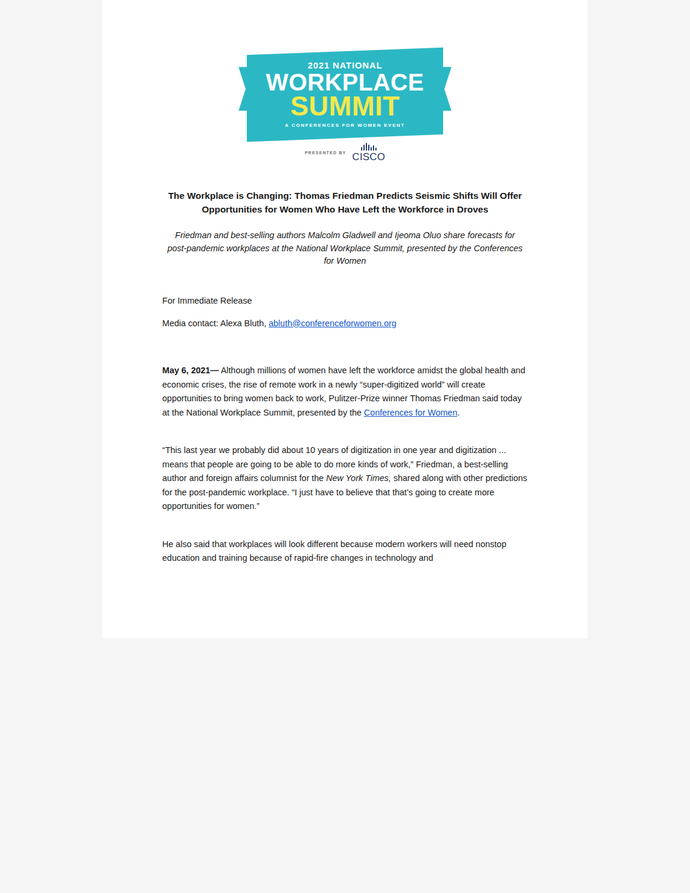2021 NATIONAL
WORKPLACE
SUMMIT
A Conferences for Women Event
Presented by CISCO
The Workplace is Changing: Thomas Friedman Predicts Seismic Shifts Will Offer Opportunities for Women Who Have Left the Workforce in Droves
Friedman and best-selling authors Malcolm Gladwell and Ijeoma Oluo share forecasts for post-pandemic workplaces at the National Workplace Summit, presented by the Conferences for Women
For Immediate Release
Media contact: Alexa Bluth, abluth@conferenceforwomen.org
May 6, 2021— Although millions of women have left the workforce amidst the global health and economic crises, the rise of remote work in a newly “super-digitized world” will create opportunities to bring women back to work, Pulitzer-Prize winner Thomas Friedman said today at the National Workplace Summit, presented by the Conferences for Women.
“This last year we probably did about 10 years of digitization in one year and digitization ... means that people are going to be able to do more kinds of work,” Friedman, a best-selling author and foreign affairs columnist for the New York Times, shared along with other predictions for the post-pandemic workplace. “I just have to believe that that’s going to create more opportunities for women.”
He also said that workplaces will look different because modern workers will need nonstop education and training because of rapid-fire changes in technology and